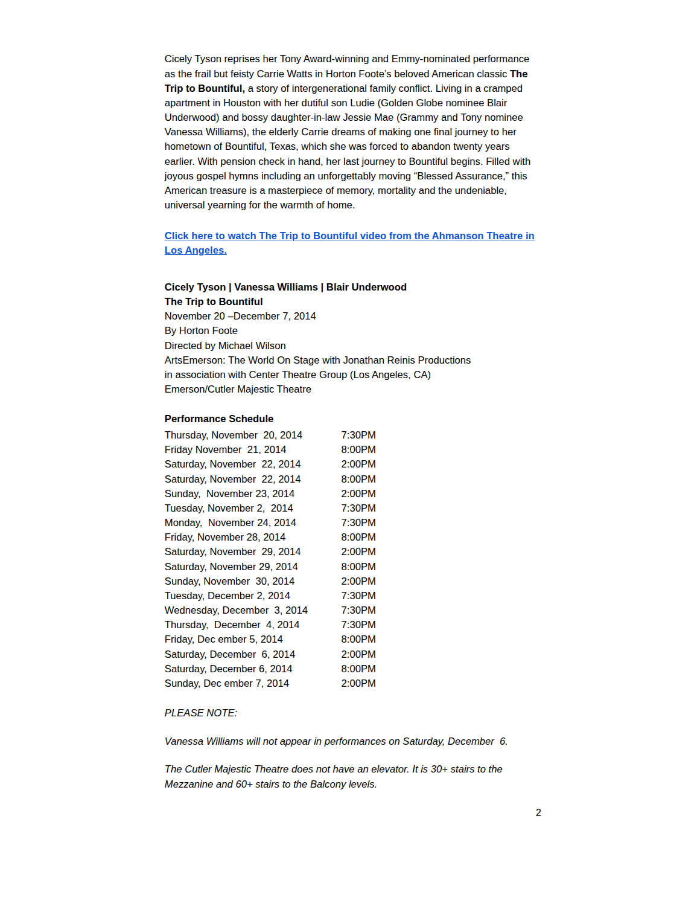Cicely Tyson reprises her Tony Award-winning and Emmy-nominated performance as the frail but feisty Carrie Watts in Horton Foote’s beloved American classic The Trip to Bountiful, a story of intergenerational family conflict. Living in a cramped apartment in Houston with her dutiful son Ludie (Golden Globe nominee Blair Underwood) and bossy daughter-in-law Jessie Mae (Grammy and Tony nominee Vanessa Williams), the elderly Carrie dreams of making one final journey to her hometown of Bountiful, Texas, which she was forced to abandon twenty years earlier. With pension check in hand, her last journey to Bountiful begins. Filled with joyous gospel hymns including an unforgettably moving “Blessed Assurance,” this American treasure is a masterpiece of memory, mortality and the undeniable, universal yearning for the warmth of home.
Click here to watch The Trip to Bountiful video from the Ahmanson Theatre in Los Angeles.
Cicely Tyson | Vanessa Williams | Blair Underwood
The Trip to Bountiful
November 20 –December 7, 2014
By Horton Foote
Directed by Michael Wilson
ArtsEmerson: The World On Stage with Jonathan Reinis Productions
in association with Center Theatre Group (Los Angeles, CA)
Emerson/Cutler Majestic Theatre
Performance Schedule
| Thursday, November 20, 2014 | 7:30PM |
| Friday November 21, 2014 | 8:00PM |
| Saturday, November 22, 2014 | 2:00PM |
| Saturday, November 22, 2014 | 8:00PM |
| Sunday, November 23, 2014 | 2:00PM |
| Tuesday, November 2, 2014 | 7:30PM |
| Monday, November 24, 2014 | 7:30PM |
| Friday, November 28, 2014 | 8:00PM |
| Saturday, November 29, 2014 | 2:00PM |
| Saturday, November 29, 2014 | 8:00PM |
| Sunday, November 30, 2014 | 2:00PM |
| Tuesday, December 2, 2014 | 7:30PM |
| Wednesday, December 3, 2014 | 7:30PM |
| Thursday, December 4, 2014 | 7:30PM |
| Friday, Dec ember 5, 2014 | 8:00PM |
| Saturday, December 6, 2014 | 2:00PM |
| Saturday, December 6, 2014 | 8:00PM |
| Sunday, Dec ember 7, 2014 | 2:00PM |
PLEASE NOTE:
Vanessa Williams will not appear in performances on Saturday, December 6.
The Cutler Majestic Theatre does not have an elevator. It is 30+ stairs to the Mezzanine and 60+ stairs to the Balcony levels.
2